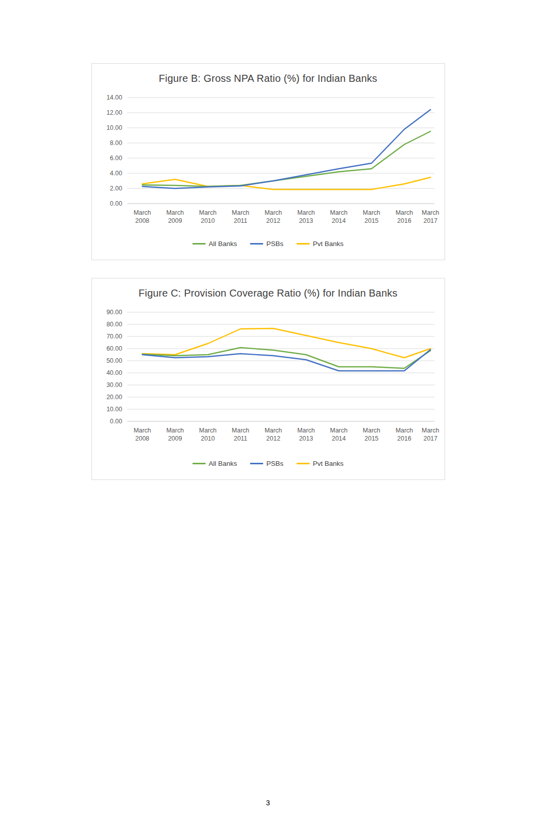Figure B: Gross NPA Ratio (%) for Indian Banks
14.00 12.00 10.00 8.00 6.00 4.00 2.00 0.00 March2008 March2009 March2010 March2011 March2012 March2013 March2014 March2015 March2016 March2017
All Banks PSBs Pvt Banks
Figure C: Provision Coverage Ratio (%) for Indian Banks
90.00 80.00 70.00 60.00 50.00 40.00 30.00 20.00 10.00 0.00 March2008 March2009 March2010 March2011 March2012 March2013 March2014 March2015 March2016 March2017
All Banks PSBs Pvt Banks
3